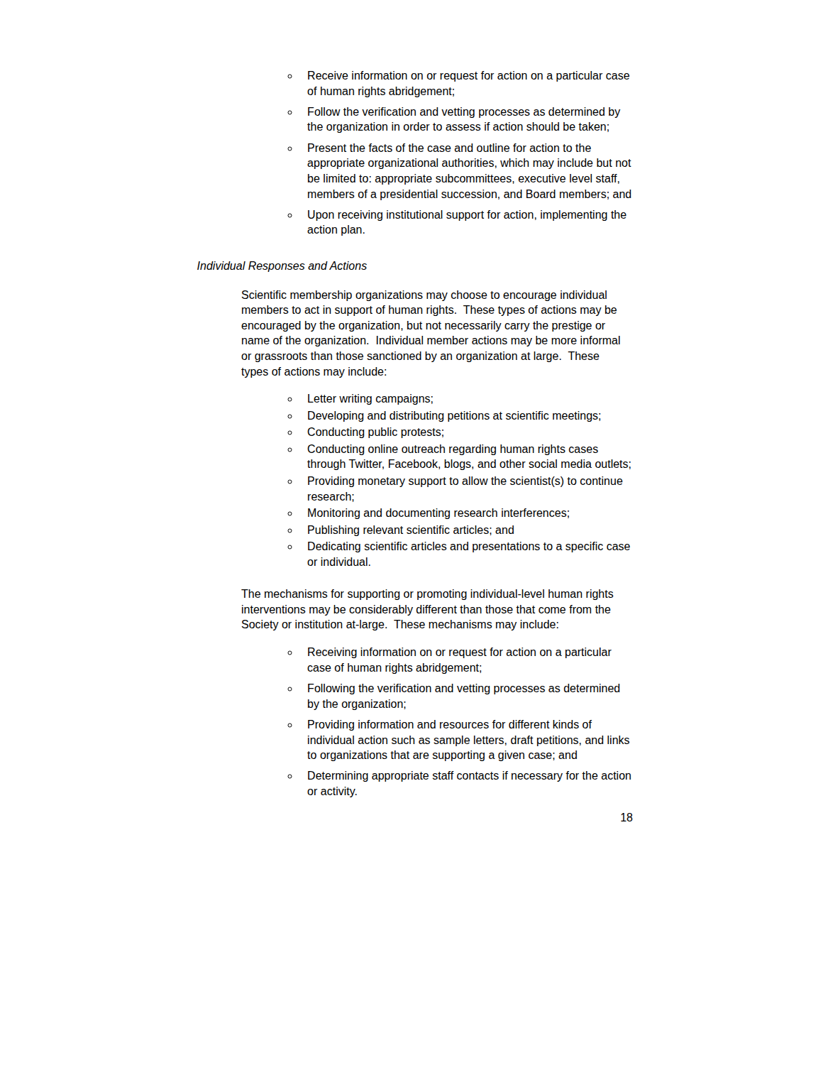Receive information on or request for action on a particular case of human rights abridgement;
Follow the verification and vetting processes as determined by the organization in order to assess if action should be taken;
Present the facts of the case and outline for action to the appropriate organizational authorities, which may include but not be limited to: appropriate subcommittees, executive level staff, members of a presidential succession, and Board members; and
Upon receiving institutional support for action, implementing the action plan.
Individual Responses and Actions
Scientific membership organizations may choose to encourage individual members to act in support of human rights. These types of actions may be encouraged by the organization, but not necessarily carry the prestige or name of the organization. Individual member actions may be more informal or grassroots than those sanctioned by an organization at large. These types of actions may include:
Letter writing campaigns;
Developing and distributing petitions at scientific meetings;
Conducting public protests;
Conducting online outreach regarding human rights cases through Twitter, Facebook, blogs, and other social media outlets;
Providing monetary support to allow the scientist(s) to continue research;
Monitoring and documenting research interferences;
Publishing relevant scientific articles; and
Dedicating scientific articles and presentations to a specific case or individual.
The mechanisms for supporting or promoting individual-level human rights interventions may be considerably different than those that come from the Society or institution at-large. These mechanisms may include:
Receiving information on or request for action on a particular case of human rights abridgement;
Following the verification and vetting processes as determined by the organization;
Providing information and resources for different kinds of individual action such as sample letters, draft petitions, and links to organizations that are supporting a given case; and
Determining appropriate staff contacts if necessary for the action or activity.
18